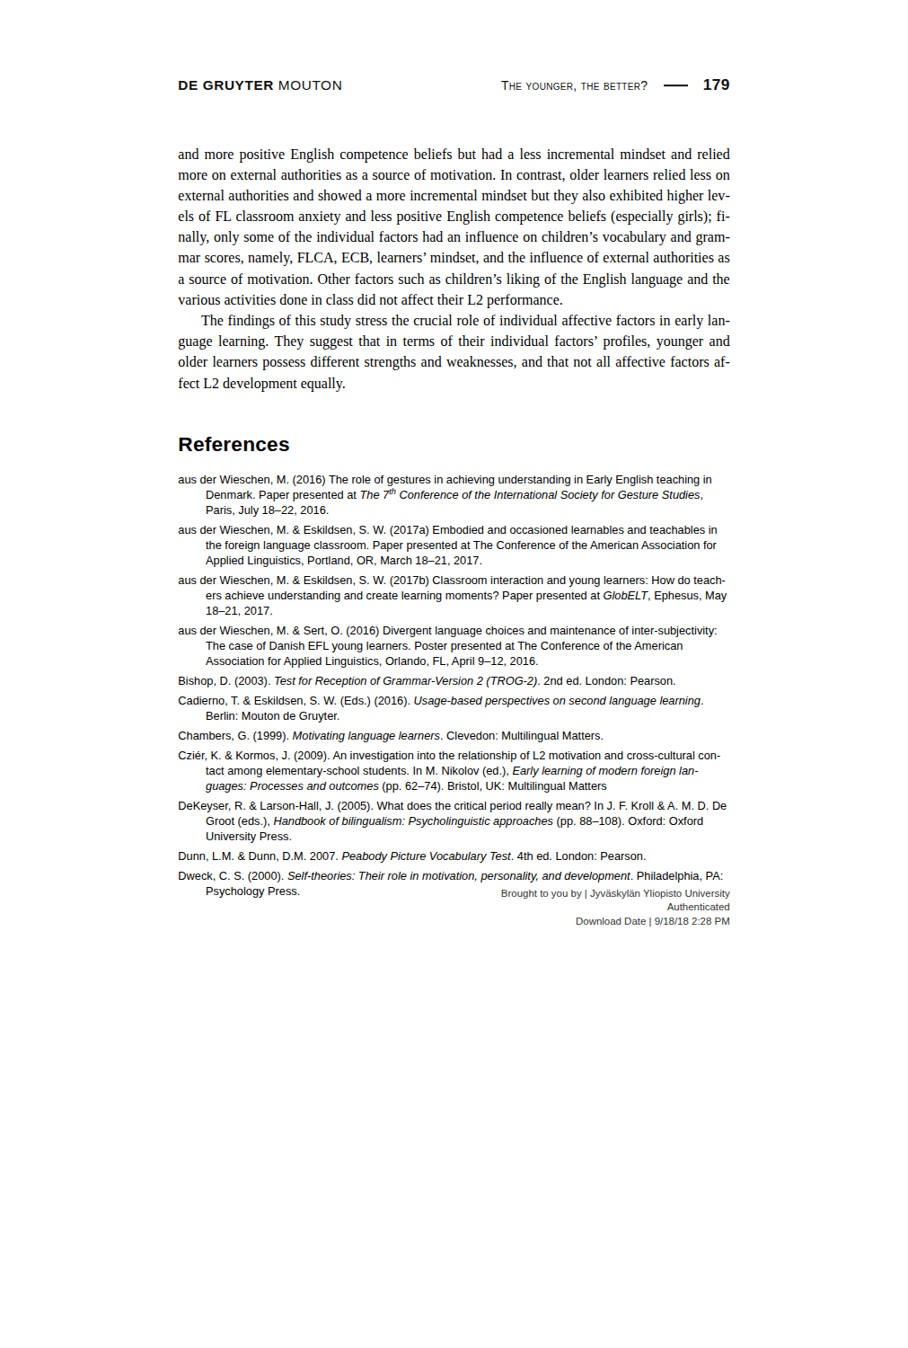DE GRUYTER MOUTON
The younger, the better? 179
and more positive English competence beliefs but had a less incremental mindset and relied more on external authorities as a source of motivation. In contrast, older learners relied less on external authorities and showed a more incremental mindset but they also exhibited higher levels of FL classroom anxiety and less positive English competence beliefs (especially girls); finally, only some of the individual factors had an influence on children’s vocabulary and grammar scores, namely, FLCA, ECB, learners’ mindset, and the influence of external authorities as a source of motivation. Other factors such as children’s liking of the English language and the various activities done in class did not affect their L2 performance.
The findings of this study stress the crucial role of individual affective factors in early language learning. They suggest that in terms of their individual factors’ profiles, younger and older learners possess different strengths and weaknesses, and that not all affective factors affect L2 development equally.
References
aus der Wieschen, M. (2016) The role of gestures in achieving understanding in Early English teaching in Denmark. Paper presented at The 7th Conference of the International Society for Gesture Studies, Paris, July 18–22, 2016.
aus der Wieschen, M. & Eskildsen, S. W. (2017a) Embodied and occasioned learnables and teachables in the foreign language classroom. Paper presented at The Conference of the American Association for Applied Linguistics, Portland, OR, March 18–21, 2017.
aus der Wieschen, M. & Eskildsen, S. W. (2017b) Classroom interaction and young learners: How do teachers achieve understanding and create learning moments? Paper presented at GlobELT, Ephesus, May 18–21, 2017.
aus der Wieschen, M. & Sert, O. (2016) Divergent language choices and maintenance of inter-subjectivity: The case of Danish EFL young learners. Poster presented at The Conference of the American Association for Applied Linguistics, Orlando, FL, April 9–12, 2016.
Bishop, D. (2003). Test for Reception of Grammar-Version 2 (TROG-2). 2nd ed. London: Pearson.
Cadierno, T. & Eskildsen, S. W. (Eds.) (2016). Usage-based perspectives on second language learning. Berlin: Mouton de Gruyter.
Chambers, G. (1999). Motivating language learners. Clevedon: Multilingual Matters.
Cziér, K. & Kormos, J. (2009). An investigation into the relationship of L2 motivation and cross-cultural contact among elementary-school students. In M. Nikolov (ed.), Early learning of modern foreign languages: Processes and outcomes (pp. 62–74). Bristol, UK: Multilingual Matters
DeKeyser, R. & Larson-Hall, J. (2005). What does the critical period really mean? In J. F. Kroll & A. M. D. De Groot (eds.), Handbook of bilingualism: Psycholinguistic approaches (pp. 88–108). Oxford: Oxford University Press.
Dunn, L.M. & Dunn, D.M. 2007. Peabody Picture Vocabulary Test. 4th ed. London: Pearson.
Dweck, C. S. (2000). Self-theories: Their role in motivation, personality, and development. Philadelphia, PA: Psychology Press.
Brought to you by | Jyväskylän Yliopisto University
Authenticated
Download Date | 9/18/18 2:28 PM